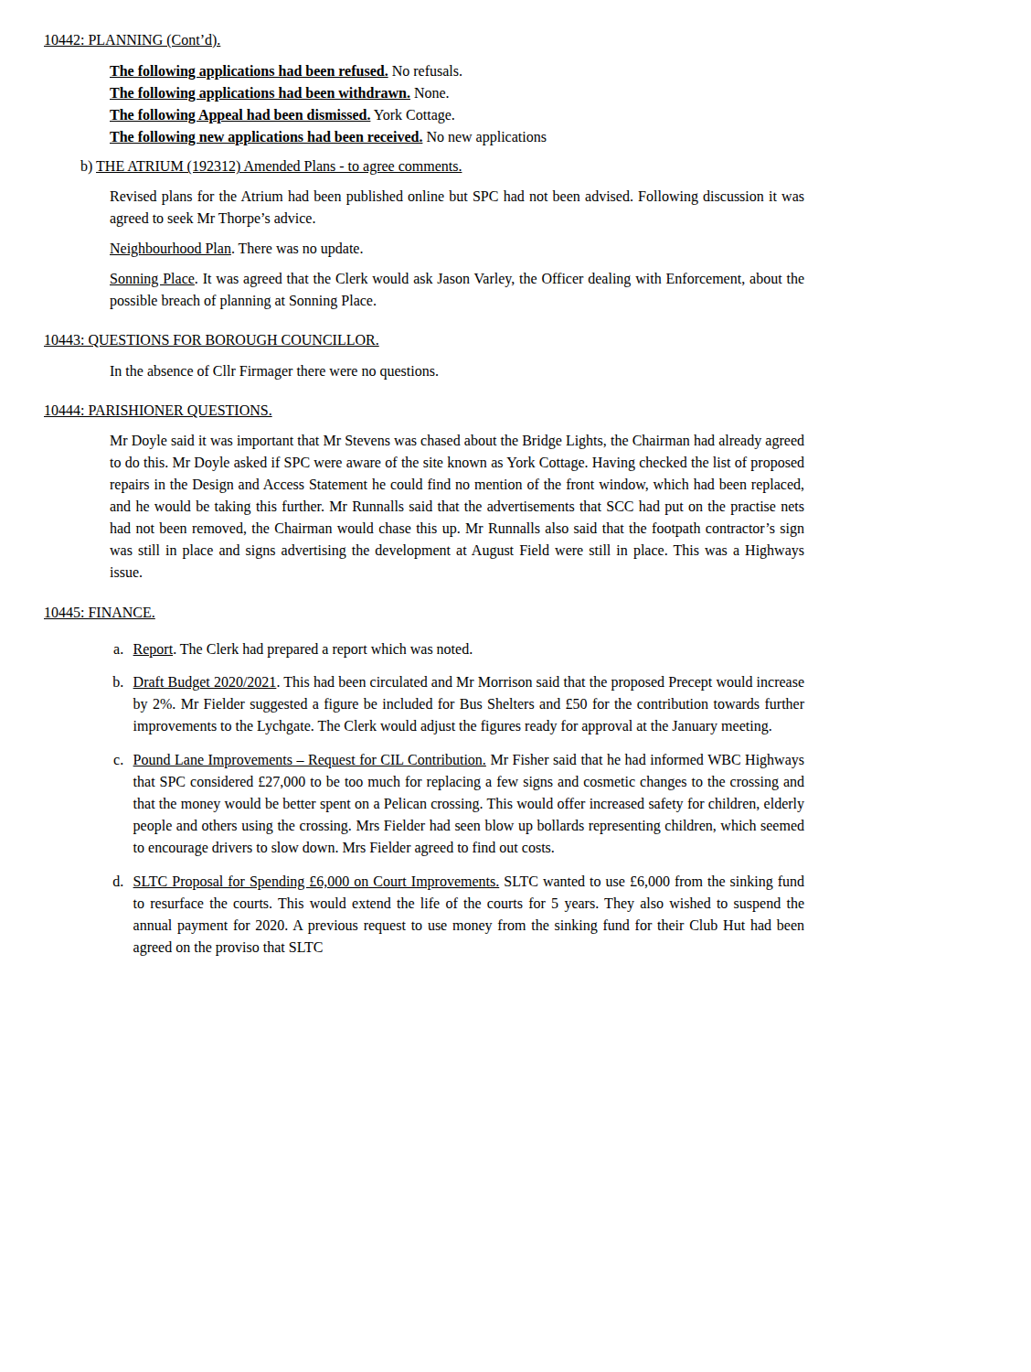10442: PLANNING (Cont’d).
The following applications had been refused. No refusals.
The following applications had been withdrawn. None.
The following Appeal had been dismissed. York Cottage.
The following new applications had been received. No new applications
b) THE ATRIUM (192312) Amended Plans - to agree comments.
Revised plans for the Atrium had been published online but SPC had not been advised. Following discussion it was agreed to seek Mr Thorpe’s advice.
Neighbourhood Plan. There was no update.
Sonning Place. It was agreed that the Clerk would ask Jason Varley, the Officer dealing with Enforcement, about the possible breach of planning at Sonning Place.
10443: QUESTIONS FOR BOROUGH COUNCILLOR.
In the absence of Cllr Firmager there were no questions.
10444: PARISHIONER QUESTIONS.
Mr Doyle said it was important that Mr Stevens was chased about the Bridge Lights, the Chairman had already agreed to do this. Mr Doyle asked if SPC were aware of the site known as York Cottage. Having checked the list of proposed repairs in the Design and Access Statement he could find no mention of the front window, which had been replaced, and he would be taking this further. Mr Runnalls said that the advertisements that SCC had put on the practise nets had not been removed, the Chairman would chase this up. Mr Runnalls also said that the footpath contractor’s sign was still in place and signs advertising the development at August Field were still in place. This was a Highways issue.
10445: FINANCE.
Report. The Clerk had prepared a report which was noted.
Draft Budget 2020/2021. This had been circulated and Mr Morrison said that the proposed Precept would increase by 2%. Mr Fielder suggested a figure be included for Bus Shelters and £50 for the contribution towards further improvements to the Lychgate. The Clerk would adjust the figures ready for approval at the January meeting.
Pound Lane Improvements – Request for CIL Contribution. Mr Fisher said that he had informed WBC Highways that SPC considered £27,000 to be too much for replacing a few signs and cosmetic changes to the crossing and that the money would be better spent on a Pelican crossing. This would offer increased safety for children, elderly people and others using the crossing. Mrs Fielder had seen blow up bollards representing children, which seemed to encourage drivers to slow down. Mrs Fielder agreed to find out costs.
SLTC Proposal for Spending £6,000 on Court Improvements. SLTC wanted to use £6,000 from the sinking fund to resurface the courts. This would extend the life of the courts for 5 years. They also wished to suspend the annual payment for 2020. A previous request to use money from the sinking fund for their Club Hut had been agreed on the proviso that SLTC